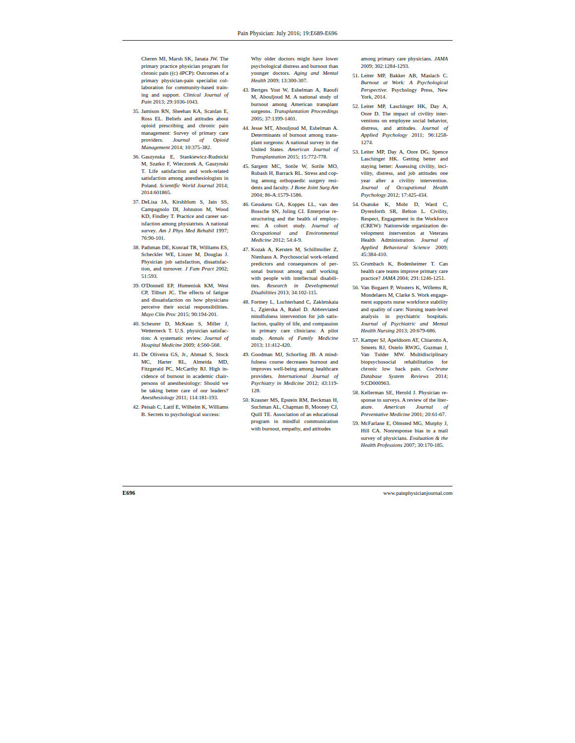Pain Physician: July 2016; 19:E689-E696
Cheren MI, Marsh SK, Janata JW. The primary practice physician program for chronic pain ((c) 4PCP): Outcomes of a primary physician-pain specialist collaboration for community-based training and support. Clinical Journal of Pain 2013; 29:1036-1043.
35. Jamison RN, Sheehan KA, Scanlan E, Ross EL. Beliefs and attitudes about opioid prescribing and chronic pain management: Survey of primary care providers. Journal of Opioid Management 2014; 10:375-382.
36. Gaszynska E, Stankiewicz-Rudnicki M, Szatko F, Wieczorek A, Gaszynski T. Life satisfaction and work-related satisfaction among anesthesiologists in Poland. Scientific World Journal 2014; 2014:601865.
37. DeLisa JA, Kirshblum S, Jain SS, Campagnolo DI, Johnston M, Wood KD, Findley T. Practice and career satisfaction among physiatrists. A national survey. Am J Phys Med Rehabil 1997; 76:90-101.
38. Pathman DE, Konrad TR, Williams ES, Scheckler WE, Linzer M, Douglas J. Physician job satisfaction, dissatisfaction, and turnover. J Fam Pract 2002; 51:593.
39. O'Donnell EP, Humeniuk KM, West CP, Tilburt JC. The effects of fatigue and dissatisfaction on how physicians perceive their social responsibilities. Mayo Clin Proc 2015; 90:194-201.
40. Scheurer D, McKean S, Miller J, Wetterneck T. U.S. physician satisfaction: A systematic review. Journal of Hospital Medicine 2009; 4:560-568.
41. De Oliveira GS, Jr., Ahmad S, Stock MC, Harter RL, Almeida MD, Fitzgerald PC, McCarthy RJ. High incidence of burnout in academic chairpersons of anesthesiology: Should we be taking better care of our leaders? Anesthesiology 2011; 114:181-193.
42. Peisah C, Latif E, Wilhelm K, Williams B. Secrets to psychological success:
Why older doctors might have lower psychological distress and burnout than younger doctors. Aging and Mental Health 2009; 13:300-307.
43. Bertges Yost W, Eshelman A, Raoufi M, Abouljoud M. A national study of burnout among American transplant surgeons. Transplantation Proceedings 2005; 37:1399-1401.
44. Jesse MT, Abouljoud M, Eshelman A. Determinants of burnout among transplant surgeons: A national survey in the United States. American Journal of Transplantation 2015; 15:772-778.
45. Sargent MC, Sotile W, Sotile MO, Rubash H, Barrack RL. Stress and coping among orthopaedic surgery residents and faculty. J Bone Joint Surg Am 2004; 86-A:1579-1586.
46. Geuskens GA, Koppes LL, van den Bossche SN, Joling CI. Enterprise restructuring and the health of employees: A cohort study. Journal of Occupational and Environmental Medicine 2012; 54:4-9.
47. Kozak A, Kersten M, Schillmoller Z, Nienhaus A. Psychosocial work-related predictors and consequences of personal burnout among staff working with people with intellectual disabilities. Research in Developmental Disabilities 2013; 34:102-115.
48. Fortney L, Luchterhand C, Zakletskaia L, Zgierska A, Rakel D. Abbreviated mindfulness intervention for job satisfaction, quality of life, and compassion in primary care clinicians: A pilot study. Annals of Family Medicine 2013; 11:412-420.
49. Goodman MJ, Schorling JB. A mindfulness course decreases burnout and improves well-being among healthcare providers. International Journal of Psychiatry in Medicine 2012; 43:119-128.
50. Krasner MS, Epstein RM, Beckman H, Suchman AL, Chapman B, Mooney CJ, Quill TE. Association of an educational program in mindful communication with burnout, empathy, and attitudes
among primary care physicians. JAMA 2009; 302:1284-1293.
51. Leiter MP, Bakker AB, Maslach C. Burnout at Work: A Psychological Perspective. Psychology Press, New York, 2014.
52. Leiter MP, Laschinger HK, Day A, Oore D. The impact of civility interventions on employee social behavior, distress, and attitudes. Journal of Applied Psychology 2011; 96:1258-1274.
53. Leiter MP, Day A, Oore DG, Spence Laschinger HK. Getting better and staying better: Assessing civility, incivility, distress, and job attitudes one year after a civility intervention. Journal of Occupational Health Psychology 2012; 17:425-434.
54. Osatuke K, Mohr D, Ward C, Dyrenforth SR, Belton L. Civility, Respect, Engagement in the Workforce (CREW): Nationwide organization development intervention at Veterans Health Administration. Journal of Applied Behavioral Science 2009; 45:384-410.
55. Grumbach K, Bodenheimer T. Can health care teams improve primary care practice? JAMA 2004; 291:1246-1251.
56. Van Bogaert P, Wouters K, Willems R, Mondelaers M, Clarke S. Work engagement supports nurse workforce stability and quality of care: Nursing team-level analysis in psychiatric hospitals. Journal of Psychiatric and Mental Health Nursing 2013; 20:679-686.
57. Kamper SJ, Apeldoorn AT, Chiarotto A, Smeets RJ, Ostelo RWJG, Guzman J, Van Tulder MW. Multidisciplinary biopsychosocial rehabilitation for chronic low back pain. Cochrane Database System Reviews 2014; 9:CD000963.
58. Kellerman SE, Herold J. Physician response to surveys. A review of the literature. American Journal of Preventative Medicine 2001; 20:61-67.
59. McFarlane E, Olmsted MG, Murphy J, Hill CA. Nonresponse bias in a mail survey of physicians. Evaluation & the Health Professions 2007; 30:170-185.
E696
www.painphysicianjournal.com